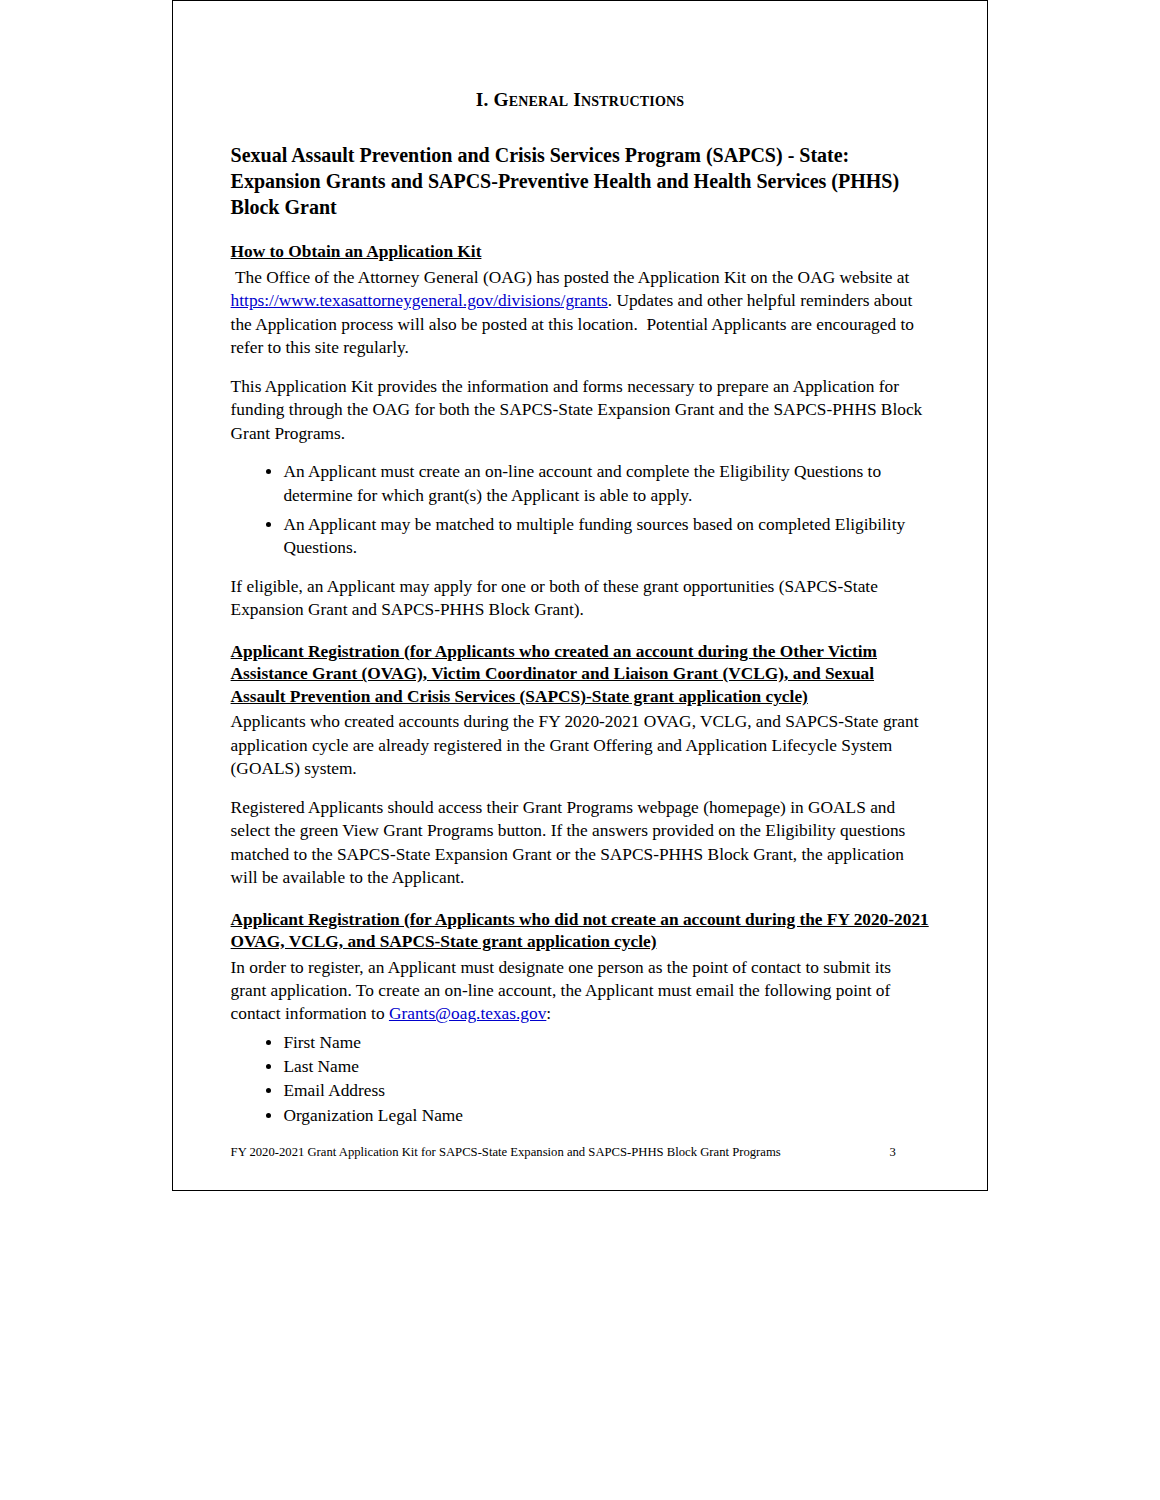I. General Instructions
Sexual Assault Prevention and Crisis Services Program (SAPCS) - State: Expansion Grants and SAPCS-Preventive Health and Health Services (PHHS) Block Grant
How to Obtain an Application Kit
The Office of the Attorney General (OAG) has posted the Application Kit on the OAG website at https://www.texasattorneygeneral.gov/divisions/grants. Updates and other helpful reminders about the Application process will also be posted at this location. Potential Applicants are encouraged to refer to this site regularly.
This Application Kit provides the information and forms necessary to prepare an Application for funding through the OAG for both the SAPCS-State Expansion Grant and the SAPCS-PHHS Block Grant Programs.
An Applicant must create an on-line account and complete the Eligibility Questions to determine for which grant(s) the Applicant is able to apply.
An Applicant may be matched to multiple funding sources based on completed Eligibility Questions.
If eligible, an Applicant may apply for one or both of these grant opportunities (SAPCS-State Expansion Grant and SAPCS-PHHS Block Grant).
Applicant Registration (for Applicants who created an account during the Other Victim Assistance Grant (OVAG), Victim Coordinator and Liaison Grant (VCLG), and Sexual Assault Prevention and Crisis Services (SAPCS)-State grant application cycle)
Applicants who created accounts during the FY 2020-2021 OVAG, VCLG, and SAPCS-State grant application cycle are already registered in the Grant Offering and Application Lifecycle System (GOALS) system.
Registered Applicants should access their Grant Programs webpage (homepage) in GOALS and select the green View Grant Programs button. If the answers provided on the Eligibility questions matched to the SAPCS-State Expansion Grant or the SAPCS-PHHS Block Grant, the application will be available to the Applicant.
Applicant Registration (for Applicants who did not create an account during the FY 2020-2021 OVAG, VCLG, and SAPCS-State grant application cycle)
In order to register, an Applicant must designate one person as the point of contact to submit its grant application. To create an on-line account, the Applicant must email the following point of contact information to Grants@oag.texas.gov:
First Name
Last Name
Email Address
Organization Legal Name
FY 2020-2021 Grant Application Kit for SAPCS-State Expansion and SAPCS-PHHS Block Grant Programs 3